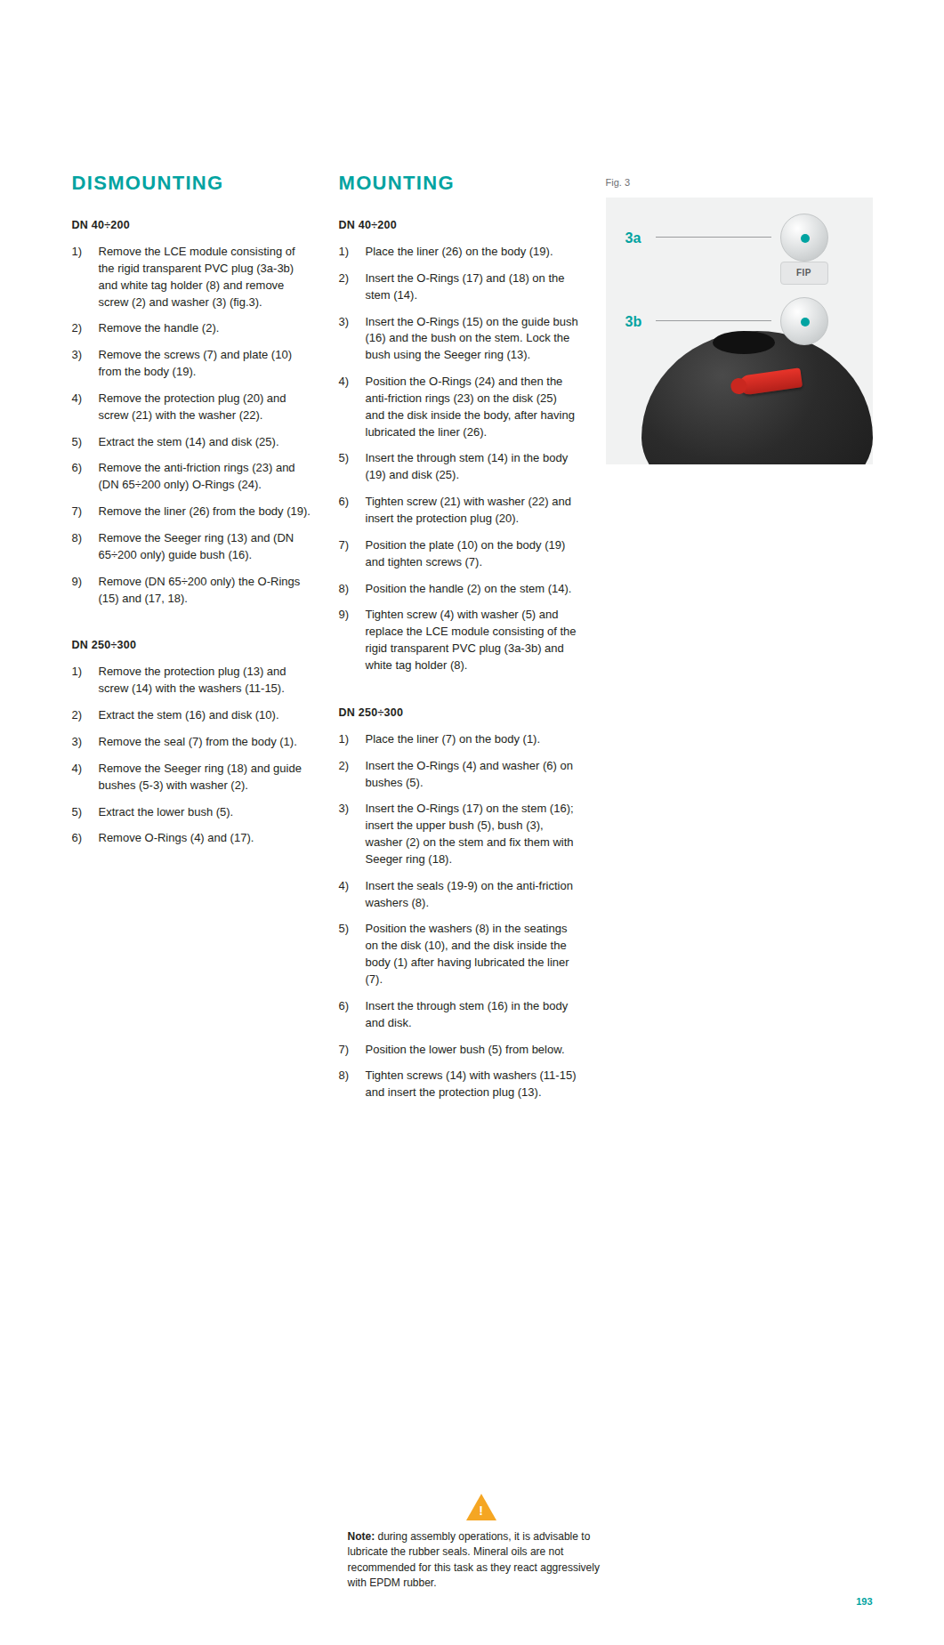Dismounting
DN 40÷200
Remove the LCE module consisting of the rigid transparent PVC plug (3a-3b) and white tag holder (8) and remove screw (2) and washer (3) (fig.3).
Remove the handle (2).
Remove the screws (7) and plate (10) from the body (19).
Remove the protection plug (20) and screw (21) with the washer (22).
Extract the stem (14) and disk (25).
Remove the anti-friction rings (23) and (DN 65÷200 only) O-Rings (24).
Remove the liner (26) from the body (19).
Remove the Seeger ring (13) and (DN 65÷200 only) guide bush (16).
Remove (DN 65÷200 only) the O-Rings (15) and (17, 18).
DN 250÷300
Remove the protection plug (13) and screw (14) with the washers (11-15).
Extract the stem (16) and disk (10).
Remove the seal (7) from the body (1).
Remove the Seeger ring (18) and guide bushes (5-3) with washer (2).
Extract the lower bush (5).
Remove O-Rings (4) and (17).
Mounting
DN 40÷200
Place the liner (26) on the body (19).
Insert the O-Rings (17) and (18) on the stem (14).
Insert the O-Rings (15) on the guide bush (16) and the bush on the stem. Lock the bush using the Seeger ring (13).
Position the O-Rings (24) and then the anti-friction rings (23) on the disk (25) and the disk inside the body, after having lubricated the liner (26).
Insert the through stem (14) in the body (19) and disk (25).
Tighten screw (21) with washer (22) and insert the protection plug (20).
Position the plate (10) on the body (19) and tighten screws (7).
Position the handle (2) on the stem (14).
Tighten screw (4) with washer (5) and replace the LCE module consisting of the rigid transparent PVC plug (3a-3b) and white tag holder (8).
DN 250÷300
Place the liner (7) on the body (1).
Insert the O-Rings (4) and washer (6) on bushes (5).
Insert the O-Rings (17) on the stem (16); insert the upper bush (5), bush (3), washer (2) on the stem and fix them with Seeger ring (18).
Insert the seals (19-9) on the anti-friction washers (8).
Position the washers (8) in the seatings on the disk (10), and the disk inside the body (1) after having lubricated the liner (7).
Insert the through stem (16) in the body and disk.
Position the lower bush (5) from below.
Tighten screws (14) with washers (11-15) and insert the protection plug (13).
Fig. 3
FIP
3a
3b
Note: during assembly operations, it is advisable to lubricate the rubber seals. Mineral oils are not recommended for this task as they react aggressively with EPDM rubber.
193